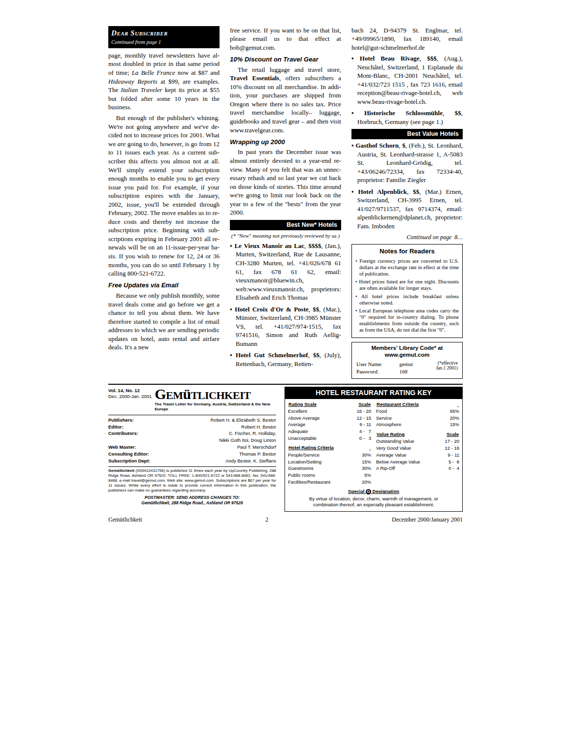Dear Subscriber
Continued from page 1
page, monthly travel newsletters have almost doubled in price in that same period of time; La Belle France now at $87 and Hideaway Reports at $99, are examples. The Italian Traveler kept its price at $55 but folded after some 10 years in the business.
But enough of the publisher's whining. We're not going anywhere and we've decided not to increase prices for 2001. What we are going to do, however, is go from 12 to 11 issues each year. As a current subscriber this affects you almost not at all. We'll simply extend your subscription enough months to enable you to get every issue you paid for. For example, if your subscription expires with the January, 2002, issue, you'll be extended through February, 2002. The move enables us to reduce costs and thereby not increase the subscription price. Beginning with subscriptions expiring in February 2001 all renewals will be on an 11-issue-per-year basis. If you wish to renew for 12, 24 or 36 months, you can do so until February 1 by calling 800-521-6722.
Free Updates via Email
Because we only publish monthly, some travel deals come and go before we get a chance to tell you about them. We have therefore started to compile a list of email addresses to which we are sending periodic updates on hotel, auto rental and airfare deals. It's a new
free service. If you want to be on that list, please email us to that effect at bob@gemut.com.
10% Discount on Travel Gear
The retail luggage and travel store, Travel Essentials, offers subscribers a 10% discount on all merchandise. In addition, your purchases are shipped from Oregon where there is no sales tax. Price travel merchandise locally– luggage, guidebooks and travel gear – and then visit www.travelgear.com.
Wrapping up 2000
In past years the December issue was almost entirely devoted to a year-end review. Many of you felt that was an unnecessary rehash and so last year we cut back on those kinds of stories. This time around we're going to limit our look back on the year to a few of the "bests" from the year 2000.
Best New* Hotels
(* "New" meaning not previously reviewed by us )
Le Vieux Manoir au Lac, $$$$, (Jan.), Murten, Switzerland, Rue de Lausanne, CH-3280 Murten, tel. +41/026/678 61 61, fax 678 61 62, email: vieuxmanoir@bluewin.ch, web:www.vieuxmanoir.ch, proprietors: Elisabeth and Erich Thomas
Hotel Croix d'Or & Poste, $$, (Mar.), Münster, Switzerland, CH-3985 Münster VS, tel. +41/027/974-1515, fax 9741516, Simon and Ruth Aellig-Bumann
Hotel Gut Schmelmerhof, $$, (July), Rettenbach, Germany, Retten-
bach 24, D-94379 St. Englmar, tel. +49/09965/1890, fax 189140, email hotel@gut-schmelmerhof.de
Hotel Beau Rivage, $$$, (Aug.), Neuchâtel, Switzerland, 1 Esplanade du Mont-Blanc, CH-2001 Neuchâtel, tel. +41/032/723 1515 , fax 723 1616, email reception@beau-rivage-hotel.ch, web www.beau-rivage-hotel.ch.
Historische Schlossmühle, $$, Horbruch, Germany (see page 1.)
Best Value Hotels
Gasthof Schorn, $, (Feb.), St. Leonhard, Austria, St. Leonhard-strasse 1, A-5083 St. Leonhard-Grödig, tel. +43/06246/72334, fax 72334-40, proprietor: Familie Ziegler
Hotel Alpenblick, $$, (Mar.) Ernen, Switzerland, CH-3995 Ernen, tel. 41/027/9711537, fax 9714374, email: alpenblickernen@dplanet.ch, proprietor: Fam. Imboden
Continued on page 8…
Notes for Readers
Foreign currency prices are converted to U.S. dollars at the exchange rate in effect at the time of publication.
Hotel prices listed are for one night. Discounts are often available for longer stays.
All hotel prices include breakfast unless otherwise noted.
Local European telephone area codes carry the "0" required for in-country dialing. To phone establishments from outside the country, such as from the USA, do not dial the first "0".
Members' Library Code* at
www.gemut.com
| User Name: | gemut | (*effective Jan.1 2001) |
| Password: | 168 |
Vol. 14, No. 12
Dec. 2000-Jan. 2001
GEMüTLICHKEIT
The Travel Letter for Germany, Austria, Switzerland & the New Europe
| Publishers: | Robert H. & Elizabeth S. Bestor |
| Editor: | Robert H. Bestor |
| Contributors: | C. Fischer, R. Holliday, |
| | Nikki Goth Itoi, Doug Linton |
| Web Master: | Paul T. Merschdorf |
| Consulting Editor: | Thomas P. Bestor |
| Subscription Dept: | Andy Bestor, K. Steffans |
Gemütlichkeit (ISSN10431756) is published 11 times each year by UpCountry Publishing, 288 Ridge Road, Ashland OR 97520. TOLL FREE: 1-800/521-6722 or 541/488-8462, fax: 541/488-8468, e-mail travet@gemut.com. Web site: www.gemut.com. Subscriptions are $67 per year for 11 issues. While every effort is made to provide correct information in this publication, the publishers can make no guarantees regarding accuracy.
POSTMASTER: SEND ADDRESS CHANGES TO:
Gemütlichkeit, 288 Ridge Road., Ashland OR 97520
HOTEL RESTAURANT RATING KEY
| Rating Scale | Scale |
| --- | --- |
| Excellent | 16 - 20 |
| Above Average | 12 - 15 |
| Average | 8 - 11 |
| Adequate | 4 - 7 |
| Unacceptable | 0 - 3 |
| Hotel Rating Criteria | |
| --- | --- |
| People/Service | 30% |
| Location/Setting | 15% |
| Guestrooms | 30% |
| Public rooms | 5% |
| Facilities/Restaurant | 20% |
| Restaurant Criteria | |
| --- | --- |
| Food | 65% |
| Service | 20% |
| Atmosphere | 15% |
| Value Rating | Scale |
| --- | --- |
| Outstanding Value | 17 - 20 |
| Very Good Value | 12 - 16 |
| Average Value | 9 - 11 |
| Below Average Value | 5 - 8 |
| A Rip-Off | 0 - 4 |
Special G Designation
By virtue of location, decor, charm, warmth of management, or
combination thereof, an especially pleasant establishment.
Gemütlichkeit
2
December 2000/January 2001